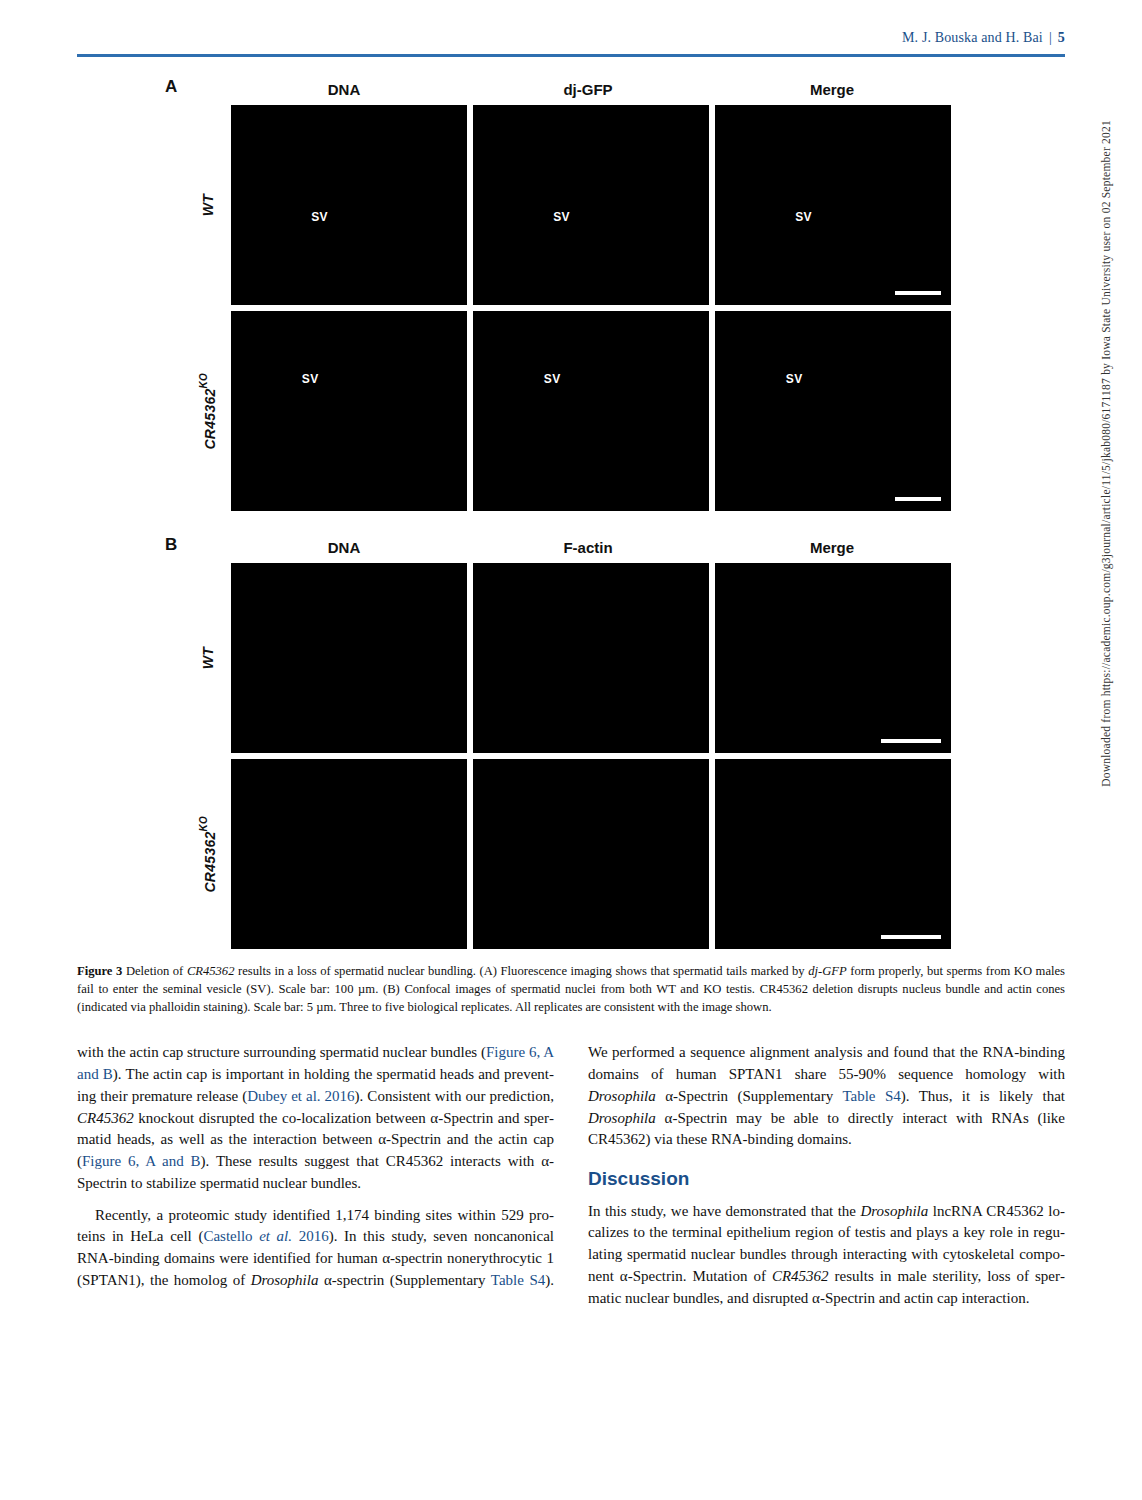M. J. Bouska and H. Bai|5
Downloaded from https://academic.oup.com/g3journal/article/11/5/jkab080/6171187 by Iowa State University user on 02 September 2021
A
DNA dj-GFP Merge
WT
SV
SV
SV
CR45362KO
SV
SV
SV
B
DNA F-actin Merge
WT
CR45362KO
Figure 3 Deletion of CR45362 results in a loss of spermatid nuclear bundling. (A) Fluorescence imaging shows that spermatid tails marked by dj-GFP form properly, but sperms from KO males fail to enter the seminal vesicle (SV). Scale bar: 100 µm. (B) Confocal images of spermatid nuclei from both WT and KO testis. CR45362 deletion disrupts nucleus bundle and actin cones (indicated via phalloidin staining). Scale bar: 5 µm. Three to five biological replicates. All replicates are consistent with the image shown.
with the actin cap structure surrounding spermatid nuclear bundles (Figure 6, A and B). The actin cap is important in holding the spermatid heads and preventing their premature release (Dubey et al. 2016). Consistent with our prediction, CR45362 knockout disrupted the co-localization between α-Spectrin and spermatid heads, as well as the interaction between α-Spectrin and the actin cap (Figure 6, A and B). These results suggest that CR45362 interacts with α-Spectrin to stabilize spermatid nuclear bundles.
Recently, a proteomic study identified 1,174 binding sites within 529 proteins in HeLa cell (Castello et al. 2016). In this study, seven noncanonical RNA-binding domains were identified for human α-spectrin nonerythrocytic 1 (SPTAN1), the homolog of Drosophila α-spectrin (Supplementary Table S4). We performed a sequence alignment analysis and found that the RNA-binding domains of human SPTAN1 share 55-90% sequence homology with Drosophila α-Spectrin (Supplementary Table S4). Thus, it is likely that Drosophila α-Spectrin may be able to directly interact with RNAs (like CR45362) via these RNA-binding domains.
Discussion
In this study, we have demonstrated that the Drosophila lncRNA CR45362 localizes to the terminal epithelium region of testis and plays a key role in regulating spermatid nuclear bundles through interacting with cytoskeletal component α-Spectrin. Mutation of CR45362 results in male sterility, loss of spermatic nuclear bundles, and disrupted α-Spectrin and actin cap interaction.